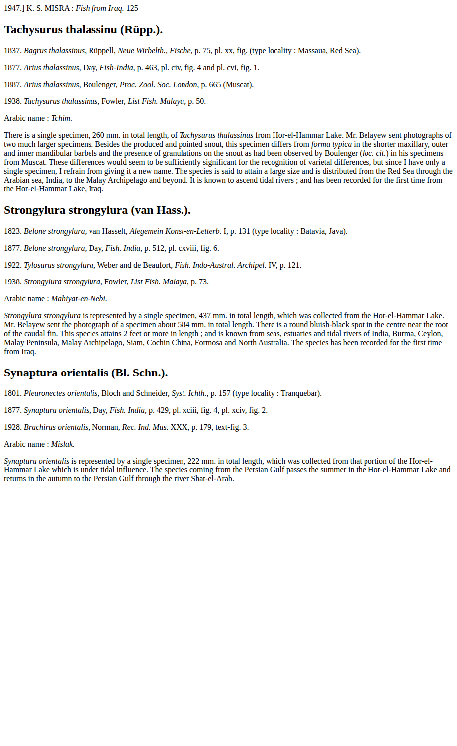1947.] K. S. MISRA : Fish from Iraq. 125
Tachysurus thalassinu (Rüpp.).
1837. Bagrus thalassinus, Rüppell, Neue Wirbelth., Fische, p. 75, pl. xx, fig. (type locality : Massaua, Red Sea).
1877. Arius thalassinus, Day, Fish-India, p. 463, pl. civ, fig. 4 and pl. cvi, fig. 1.
1887. Arius thalassinus, Boulenger, Proc. Zool. Soc. London, p. 665 (Muscat).
1938. Tachysurus thalassinus, Fowler, List Fish. Malaya, p. 50.
Arabic name : Tchim.
There is a single specimen, 260 mm. in total length, of Tachysurus thalassinus from Hor-el-Hammar Lake. Mr. Belayew sent photographs of two much larger specimens. Besides the produced and pointed snout, this specimen differs from forma typica in the shorter maxillary, outer and inner mandibular barbels and the presence of granulations on the snout as had been observed by Boulenger (loc. cit.) in his specimens from Muscat. These differences would seem to be sufficiently significant for the recognition of varietal differences, but since I have only a single specimen, I refrain from giving it a new name. The species is said to attain a large size and is distributed from the Red Sea through the Arabian sea, India, to the Malay Archipelago and beyond. It is known to ascend tidal rivers ; and has been recorded for the first time from the Hor-el-Hammar Lake, Iraq.
Strongylura strongylura (van Hass.).
1823. Belone strongylura, van Hasselt, Alegemein Konst-en-Letterb. I, p. 131 (type locality : Batavia, Java).
1877. Belone strongylura, Day, Fish. India, p. 512, pl. cxviii, fig. 6.
1922. Tylosurus strongylura, Weber and de Beaufort, Fish. Indo-Austral. Archipel. IV, p. 121.
1938. Strongylura strongylura, Fowler, List Fish. Malaya, p. 73.
Arabic name : Mahiyat-en-Nebi.
Strongylura strongylura is represented by a single specimen, 437 mm. in total length, which was collected from the Hor-el-Hammar Lake. Mr. Belayew sent the photograph of a specimen about 584 mm. in total length. There is a round bluish-black spot in the centre near the root of the caudal fin. This species attains 2 feet or more in length ; and is known from seas, estuaries and tidal rivers of India, Burma, Ceylon, Malay Peninsula, Malay Archipelago, Siam, Cochin China, Formosa and North Australia. The species has been recorded for the first time from Iraq.
Synaptura orientalis (Bl. Schn.).
1801. Pleuronectes orientalis, Bloch and Schneider, Syst. Ichth., p. 157 (type locality : Tranquebar).
1877. Synaptura orientalis, Day, Fish. India, p. 429, pl. xciii, fig. 4, pl. xciv, fig. 2.
1928. Brachirus orientalis, Norman, Rec. Ind. Mus. XXX, p. 179, text-fig. 3.
Arabic name : Mislak.
Synaptura orientalis is represented by a single specimen, 222 mm. in total length, which was collected from that portion of the Hor-el-Hammar Lake which is under tidal influence. The species coming from the Persian Gulf passes the summer in the Hor-el-Hammar Lake and returns in the autumn to the Persian Gulf through the river Shat-el-Arab.